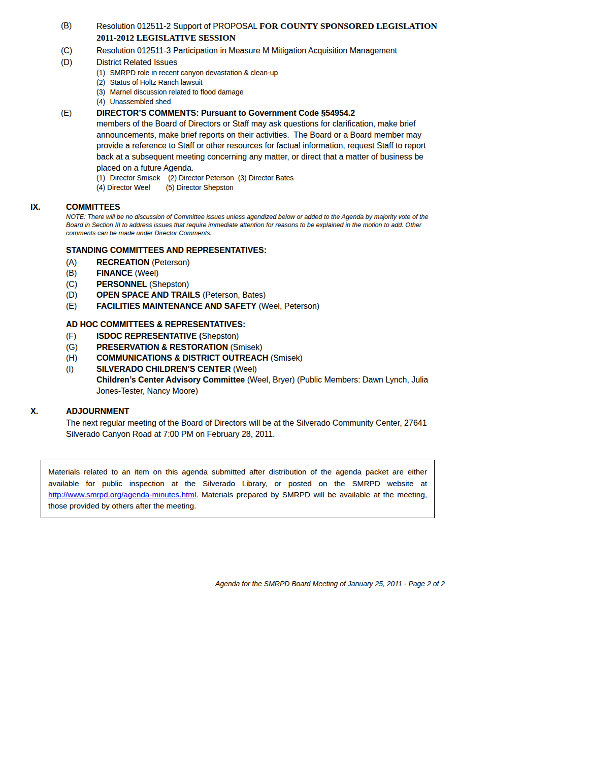(B)
Resolution 012511-2 Support of PROPOSAL FOR COUNTY SPONSORED LEGISLATION 2011-2012 LEGISLATIVE SESSION
(C)
Resolution 012511-3 Participation in Measure M Mitigation Acquisition Management
(D)
District Related Issues
(1) SMRPD role in recent canyon devastation & clean-up
(2) Status of Holtz Ranch lawsuit
(3) Marnel discussion related to flood damage
(4) Unassembled shed
(E)
DIRECTOR’S COMMENTS: Pursuant to Government Code §54954.2
members of the Board of Directors or Staff may ask questions for clarification, make brief announcements, make brief reports on their activities. The Board or a Board member may provide a reference to Staff or other resources for factual information, request Staff to report back at a subsequent meeting concerning any matter, or direct that a matter of business be placed on a future Agenda.
(1) Director Smisek (2) Director Peterson (3) Director Bates
(4) Director Weel (5) Director Shepston
IX.
COMMITTEES
NOTE: There will be no discussion of Committee issues unless agendized below or added to the Agenda by majority vote of the Board in Section III to address issues that require immediate attention for reasons to be explained in the motion to add. Other comments can be made under Director Comments.
STANDING COMMITTEES AND REPRESENTATIVES:
(A)
RECREATION (Peterson)
(B)
FINANCE (Weel)
(C)
PERSONNEL (Shepston)
(D)
OPEN SPACE AND TRAILS (Peterson, Bates)
(E)
FACILITIES MAINTENANCE AND SAFETY (Weel, Peterson)
AD HOC COMMITTEES & REPRESENTATIVES:
(F)
ISDOC REPRESENTATIVE (Shepston)
(G)
PRESERVATION & RESTORATION (Smisek)
(H)
COMMUNICATIONS & DISTRICT OUTREACH (Smisek)
(I)
SILVERADO CHILDREN’S CENTER (Weel)
Children’s Center Advisory Committee (Weel, Bryer) (Public Members: Dawn Lynch, Julia Jones-Tester, Nancy Moore)
X.
ADJOURNMENT
The next regular meeting of the Board of Directors will be at the Silverado Community Center, 27641 Silverado Canyon Road at 7:00 PM on February 28, 2011.
Materials related to an item on this agenda submitted after distribution of the agenda packet are either available for public inspection at the Silverado Library, or posted on the SMRPD website at http://www.smrpd.org/agenda-minutes.html. Materials prepared by SMRPD will be available at the meeting, those provided by others after the meeting.
Agenda for the SMRPD Board Meeting of January 25, 2011 - Page 2 of 2